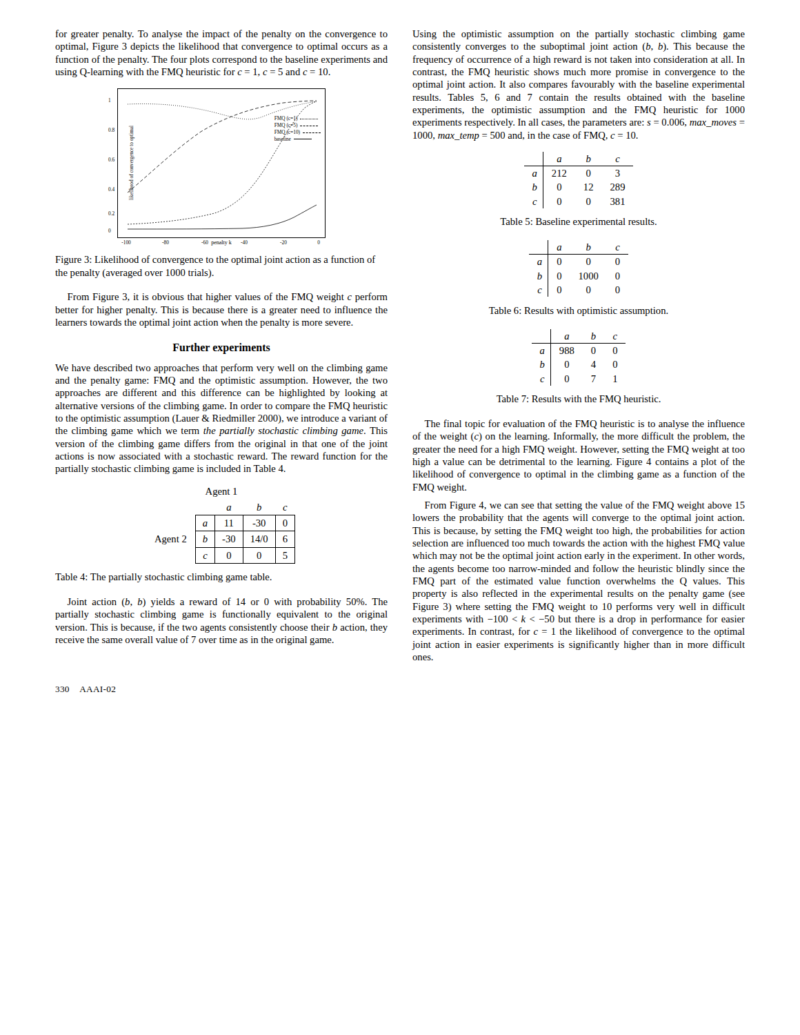for greater penalty. To analyse the impact of the penalty on the convergence to optimal, Figure 3 depicts the likelihood that convergence to optimal occurs as a function of the penalty. The four plots correspond to the baseline experiments and using Q-learning with the FMQ heuristic for c = 1, c = 5 and c = 10.
1 0.8 0.6 0.4 0.2 0 -100 -80 -60 -40 -20 0 likelihood of convergence to optimal
FMQ (c=1)
FMQ (c=5)
FMQ (c=10)
baseline
penalty k
Figure 3: Likelihood of convergence to the optimal joint action as a function of the penalty (averaged over 1000 trials).
From Figure 3, it is obvious that higher values of the FMQ weight c perform better for higher penalty. This is because there is a greater need to influence the learners towards the optimal joint action when the penalty is more severe.
Further experiments
We have described two approaches that perform very well on the climbing game and the penalty game: FMQ and the optimistic assumption. However, the two approaches are different and this difference can be highlighted by looking at alternative versions of the climbing game. In order to compare the FMQ heuristic to the optimistic assumption (Lauer & Riedmiller 2000), we introduce a variant of the climbing game which we term the partially stochastic climbing game. This version of the climbing game differs from the original in that one of the joint actions is now associated with a stochastic reward. The reward function for the partially stochastic climbing game is included in Table 4.
Agent 1
| | | a | b | c |
| | a | 11 | -30 | 0 |
| Agent 2 | b | -30 | 14/0 | 6 |
| | c | 0 | 0 | 5 |
Table 4: The partially stochastic climbing game table.
Joint action (b, b) yields a reward of 14 or 0 with probability 50%. The partially stochastic climbing game is functionally equivalent to the original version. This is because, if the two agents consistently choose their b action, they receive the same overall value of 7 over time as in the original game.
Using the optimistic assumption on the partially stochastic climbing game consistently converges to the suboptimal joint action (b, b). This because the frequency of occurrence of a high reward is not taken into consideration at all. In contrast, the FMQ heuristic shows much more promise in convergence to the optimal joint action. It also compares favourably with the baseline experimental results. Tables 5, 6 and 7 contain the results obtained with the baseline experiments, the optimistic assumption and the FMQ heuristic for 1000 experiments respectively. In all cases, the parameters are: s = 0.006, max_moves = 1000, max_temp = 500 and, in the case of FMQ, c = 10.
| | a | b | c |
| --- | --- | --- | --- |
| a | 212 | 0 | 3 |
| b | 0 | 12 | 289 |
| c | 0 | 0 | 381 |
Table 5: Baseline experimental results.
| | a | b | c |
| --- | --- | --- | --- |
| a | 0 | 0 | 0 |
| b | 0 | 1000 | 0 |
| c | 0 | 0 | 0 |
Table 6: Results with optimistic assumption.
| | a | b | c |
| --- | --- | --- | --- |
| a | 988 | 0 | 0 |
| b | 0 | 4 | 0 |
| c | 0 | 7 | 1 |
Table 7: Results with the FMQ heuristic.
The final topic for evaluation of the FMQ heuristic is to analyse the influence of the weight (c) on the learning. Informally, the more difficult the problem, the greater the need for a high FMQ weight. However, setting the FMQ weight at too high a value can be detrimental to the learning. Figure 4 contains a plot of the likelihood of convergence to optimal in the climbing game as a function of the FMQ weight.
From Figure 4, we can see that setting the value of the FMQ weight above 15 lowers the probability that the agents will converge to the optimal joint action. This is because, by setting the FMQ weight too high, the probabilities for action selection are influenced too much towards the action with the highest FMQ value which may not be the optimal joint action early in the experiment. In other words, the agents become too narrow-minded and follow the heuristic blindly since the FMQ part of the estimated value function overwhelms the Q values. This property is also reflected in the experimental results on the penalty game (see Figure 3) where setting the FMQ weight to 10 performs very well in difficult experiments with −100 < k < −50 but there is a drop in performance for easier experiments. In contrast, for c = 1 the likelihood of convergence to the optimal joint action in easier experiments is significantly higher than in more difficult ones.
330 AAAI-02